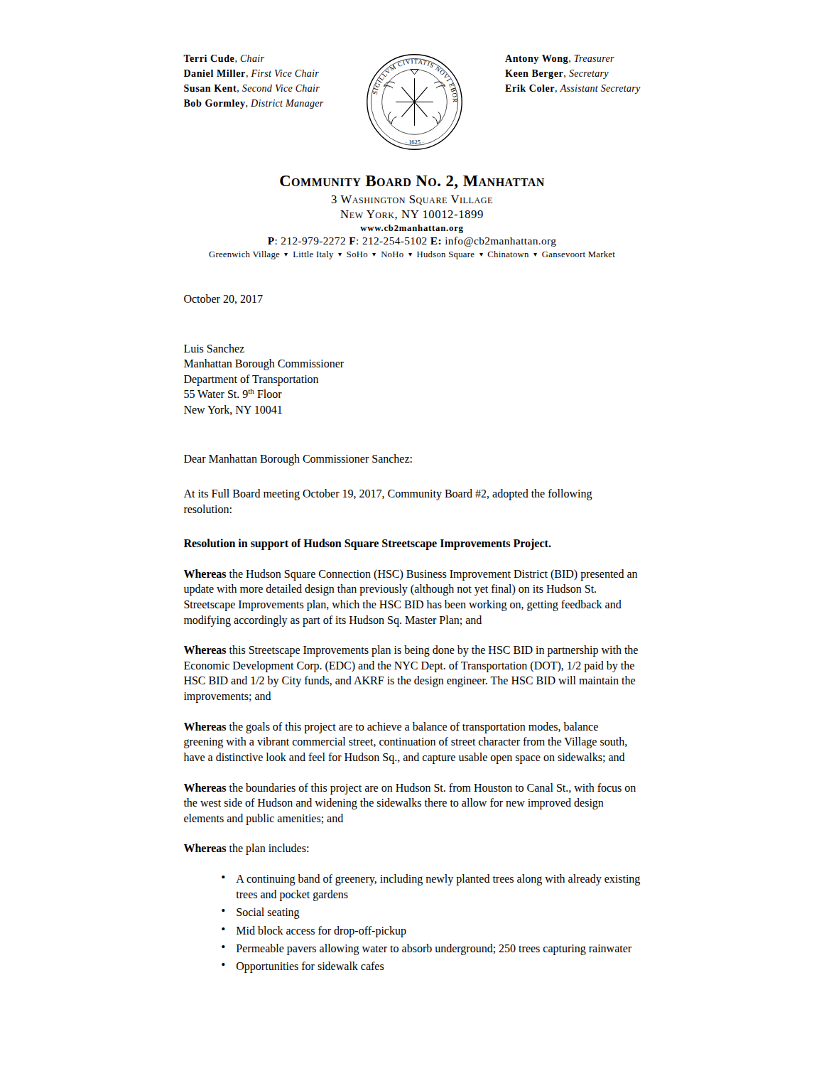Terri Cude, Chair
Daniel Miller, First Vice Chair
Susan Kent, Second Vice Chair
Bob Gormley, District Manager
Antony Wong, Treasurer
Keen Berger, Secretary
Erik Coler, Assistant Secretary
Community Board No. 2, Manhattan
3 Washington Square Village
New York, NY 10012-1899
www.cb2manhattan.org
P: 212-979-2272 F: 212-254-5102 E: info@cb2manhattan.org
Greenwich Village ▾ Little Italy ▾ SoHo ▾ NoHo ▾ Hudson Square ▾ Chinatown ▾ Gansevoort Market
October 20, 2017
Luis Sanchez
Manhattan Borough Commissioner
Department of Transportation
55 Water St. 9th Floor
New York, NY 10041
Dear Manhattan Borough Commissioner Sanchez:
At its Full Board meeting October 19, 2017, Community Board #2, adopted the following resolution:
Resolution in support of Hudson Square Streetscape Improvements Project.
Whereas the Hudson Square Connection (HSC) Business Improvement District (BID) presented an update with more detailed design than previously (although not yet final) on its Hudson St. Streetscape Improvements plan, which the HSC BID has been working on, getting feedback and modifying accordingly as part of its Hudson Sq. Master Plan; and
Whereas this Streetscape Improvements plan is being done by the HSC BID in partnership with the Economic Development Corp. (EDC) and the NYC Dept. of Transportation (DOT), 1/2 paid by the HSC BID and 1/2 by City funds, and AKRF is the design engineer. The HSC BID will maintain the improvements; and
Whereas the goals of this project are to achieve a balance of transportation modes, balance greening with a vibrant commercial street, continuation of street character from the Village south, have a distinctive look and feel for Hudson Sq., and capture usable open space on sidewalks; and
Whereas the boundaries of this project are on Hudson St. from Houston to Canal St., with focus on the west side of Hudson and widening the sidewalks there to allow for new improved design elements and public amenities; and
Whereas the plan includes:
A continuing band of greenery, including newly planted trees along with already existing trees and pocket gardens
Social seating
Mid block access for drop-off-pickup
Permeable pavers allowing water to absorb underground; 250 trees capturing rainwater
Opportunities for sidewalk cafes